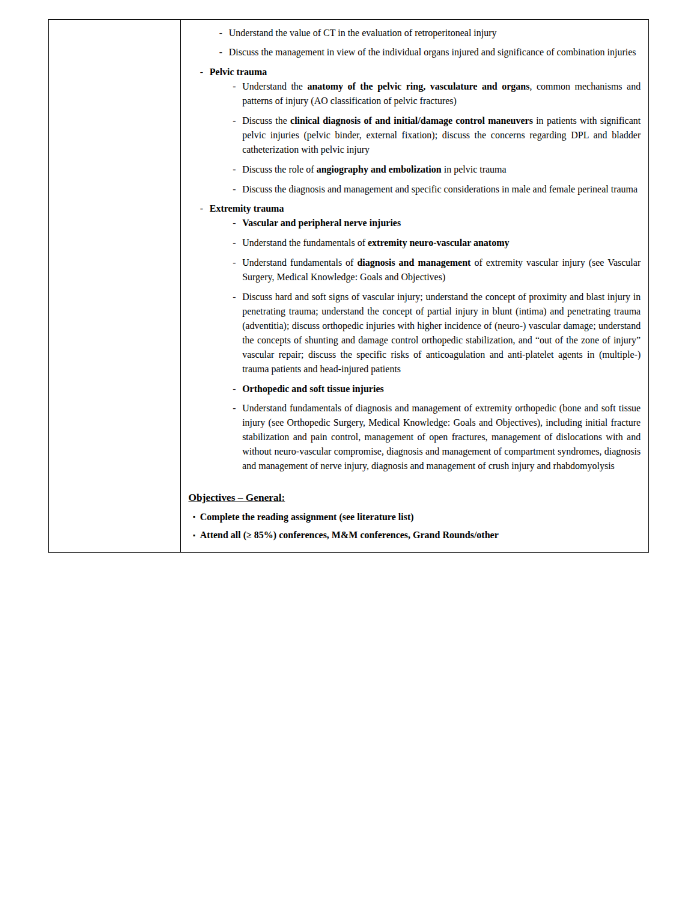| | Understand the value of CT in the evaluation of retroperitoneal injury Discuss the management in view of the individual organs injured and significance of combination injuries Pelvic trauma Understand the anatomy of the pelvic ring, vasculature and organs , common mechanisms and patterns of injury (AO classification of pelvic fractures) Discuss the clinical diagnosis of and initial/damage control maneuvers in patients with significant pelvic injuries (pelvic binder, external fixation); discuss the concerns regarding DPL and bladder catheterization with pelvic injury Discuss the role of angiography and embolization in pelvic trauma Discuss the diagnosis and management and specific considerations in male and female perineal trauma Extremity trauma Vascular and peripheral nerve injuries Understand the fundamentals of extremity neuro-vascular anatomy Understand fundamentals of diagnosis and management of extremity vascular injury (see Vascular Surgery, Medical Knowledge: Goals and Objectives) Discuss hard and soft signs of vascular injury; understand the concept of proximity and blast injury in penetrating trauma; understand the concept of partial injury in blunt (intima) and penetrating trauma (adventitia); discuss orthopedic injuries with higher incidence of (neuro-) vascular damage; understand the concepts of shunting and damage control orthopedic stabilization, and “out of the zone of injury” vascular repair; discuss the specific risks of anticoagulation and anti-platelet agents in (multiple-) trauma patients and head-injured patients Orthopedic and soft tissue injuries Understand fundamentals of diagnosis and management of extremity orthopedic (bone and soft tissue injury (see Orthopedic Surgery, Medical Knowledge: Goals and Objectives), including initial fracture stabilization and pain control, management of open fractures, management of dislocations with and without neuro-vascular compromise, diagnosis and management of compartment syndromes, diagnosis and management of nerve injury, diagnosis and management of crush injury and rhabdomyolysis Objectives – General: Complete the reading assignment (see literature list) Attend all (≥ 85%) conferences, M&M conferences, Grand Rounds/other |